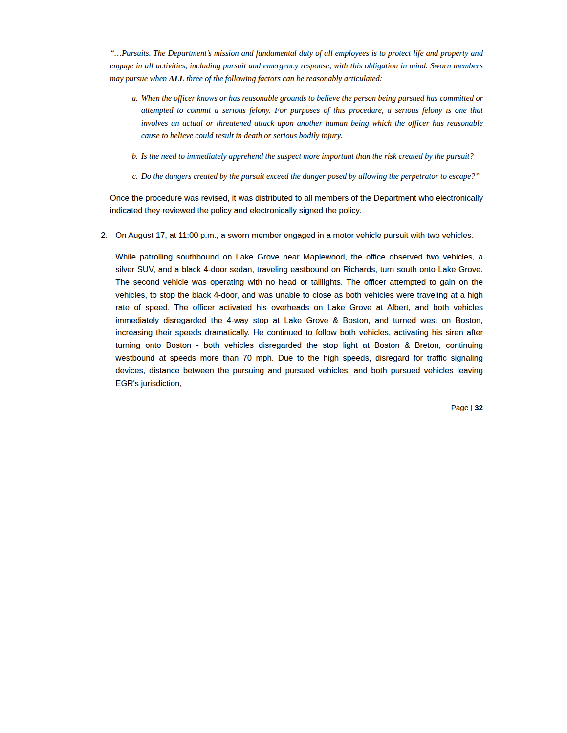“…Pursuits. The Department’s mission and fundamental duty of all employees is to protect life and property and engage in all activities, including pursuit and emergency response, with this obligation in mind. Sworn members may pursue when ALL three of the following factors can be reasonably articulated:
When the officer knows or has reasonable grounds to believe the person being pursued has committed or attempted to commit a serious felony. For purposes of this procedure, a serious felony is one that involves an actual or threatened attack upon another human being which the officer has reasonable cause to believe could result in death or serious bodily injury.
Is the need to immediately apprehend the suspect more important than the risk created by the pursuit?
Do the dangers created by the pursuit exceed the danger posed by allowing the perpetrator to escape?”
Once the procedure was revised, it was distributed to all members of the Department who electronically indicated they reviewed the policy and electronically signed the policy.
On August 17, at 11:00 p.m., a sworn member engaged in a motor vehicle pursuit with two vehicles.
While patrolling southbound on Lake Grove near Maplewood, the office observed two vehicles, a silver SUV, and a black 4-door sedan, traveling eastbound on Richards, turn south onto Lake Grove. The second vehicle was operating with no head or taillights. The officer attempted to gain on the vehicles, to stop the black 4-door, and was unable to close as both vehicles were traveling at a high rate of speed. The officer activated his overheads on Lake Grove at Albert, and both vehicles immediately disregarded the 4-way stop at Lake Grove & Boston, and turned west on Boston, increasing their speeds dramatically. He continued to follow both vehicles, activating his siren after turning onto Boston - both vehicles disregarded the stop light at Boston & Breton, continuing westbound at speeds more than 70 mph. Due to the high speeds, disregard for traffic signaling devices, distance between the pursuing and pursued vehicles, and both pursued vehicles leaving EGR's jurisdiction,
Page | 32